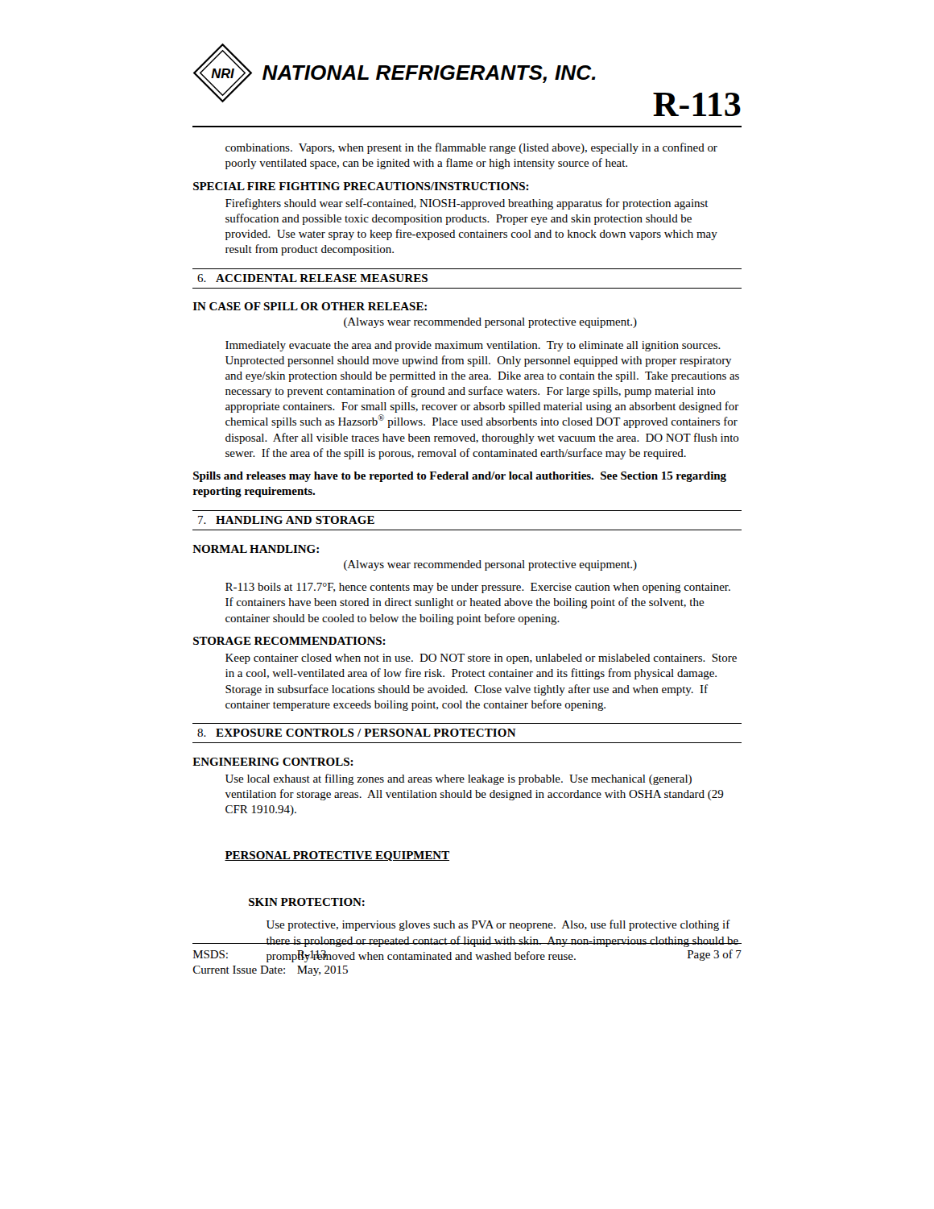NRI
NATIONAL REFRIGERANTS, INC.
R-113
combinations. Vapors, when present in the flammable range (listed above), especially in a confined or poorly ventilated space, can be ignited with a flame or high intensity source of heat.
SPECIAL FIRE FIGHTING PRECAUTIONS/INSTRUCTIONS:
Firefighters should wear self-contained, NIOSH-approved breathing apparatus for protection against suffocation and possible toxic decomposition products. Proper eye and skin protection should be provided. Use water spray to keep fire-exposed containers cool and to knock down vapors which may result from product decomposition.
6. ACCIDENTAL RELEASE MEASURES
IN CASE OF SPILL OR OTHER RELEASE:(Always wear recommended personal protective equipment.)
Immediately evacuate the area and provide maximum ventilation. Try to eliminate all ignition sources. Unprotected personnel should move upwind from spill. Only personnel equipped with proper respiratory and eye/skin protection should be permitted in the area. Dike area to contain the spill. Take precautions as necessary to prevent contamination of ground and surface waters. For large spills, pump material into appropriate containers. For small spills, recover or absorb spilled material using an absorbent designed for chemical spills such as Hazsorb® pillows. Place used absorbents into closed DOT approved containers for disposal. After all visible traces have been removed, thoroughly wet vacuum the area. DO NOT flush into sewer. If the area of the spill is porous, removal of contaminated earth/surface may be required.
Spills and releases may have to be reported to Federal and/or local authorities. See Section 15 regarding reporting requirements.
7. HANDLING AND STORAGE
NORMAL HANDLING:(Always wear recommended personal protective equipment.)
R-113 boils at 117.7°F, hence contents may be under pressure. Exercise caution when opening container. If containers have been stored in direct sunlight or heated above the boiling point of the solvent, the container should be cooled to below the boiling point before opening.
STORAGE RECOMMENDATIONS:
Keep container closed when not in use. DO NOT store in open, unlabeled or mislabeled containers. Store in a cool, well-ventilated area of low fire risk. Protect container and its fittings from physical damage. Storage in subsurface locations should be avoided. Close valve tightly after use and when empty. If container temperature exceeds boiling point, cool the container before opening.
8. EXPOSURE CONTROLS / PERSONAL PROTECTION
ENGINEERING CONTROLS:
Use local exhaust at filling zones and areas where leakage is probable. Use mechanical (general) ventilation for storage areas. All ventilation should be designed in accordance with OSHA standard (29 CFR 1910.94).
PERSONAL PROTECTIVE EQUIPMENT
SKIN PROTECTION:
Use protective, impervious gloves such as PVA or neoprene. Also, use full protective clothing if there is prolonged or repeated contact of liquid with skin. Any non-impervious clothing should be promptly removed when contaminated and washed before reuse.
MSDS: R-113 Current Issue Date: May, 2015
Page 3 of 7